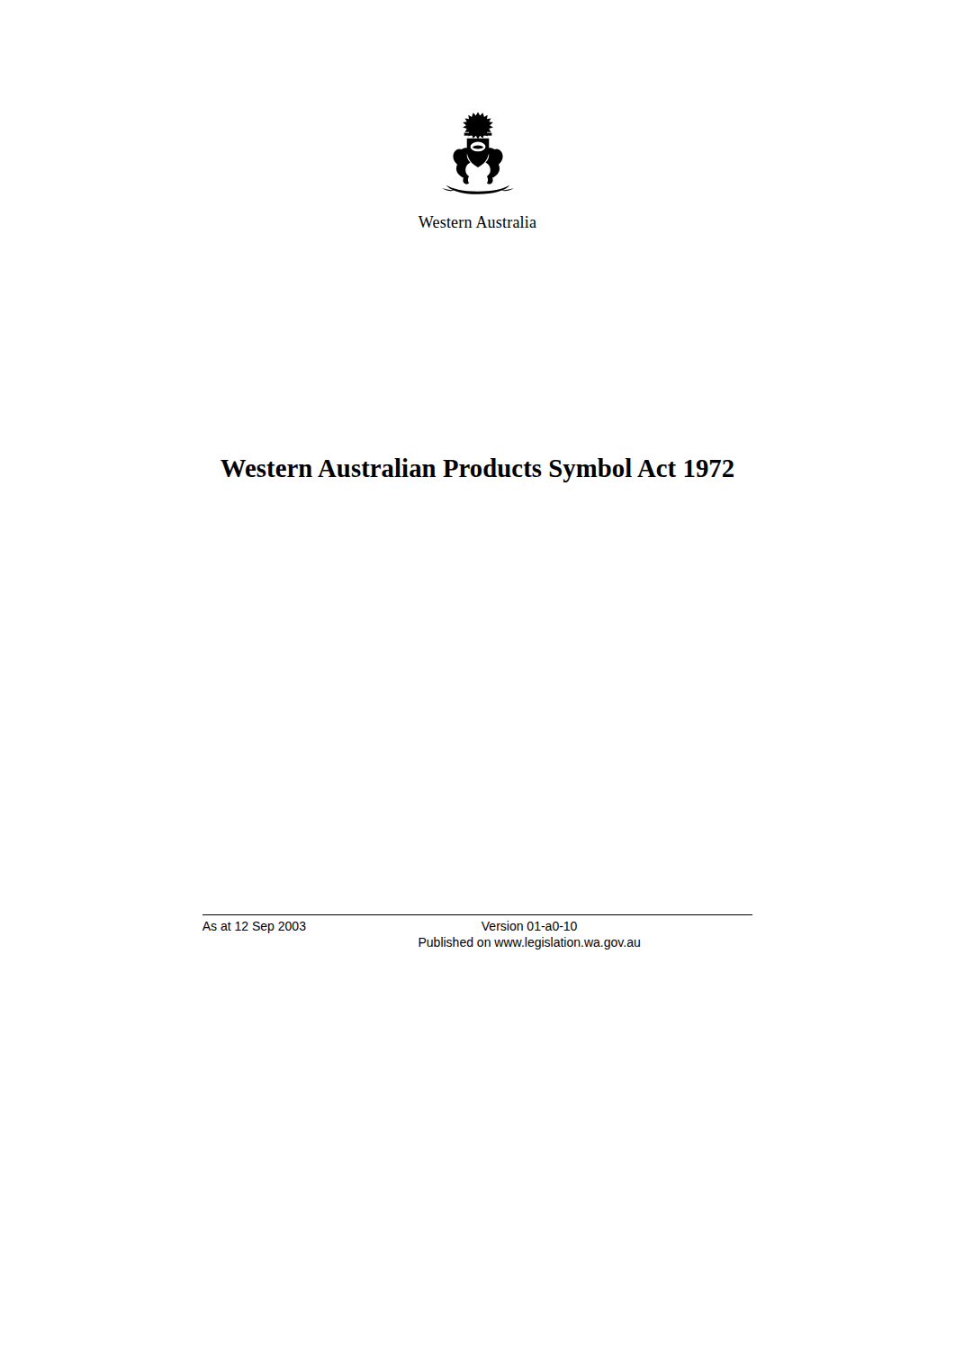Western Australia
Western Australian Products Symbol Act 1972
As at 12 Sep 2003
Version 01-a0-10 Published on www.legislation.wa.gov.au